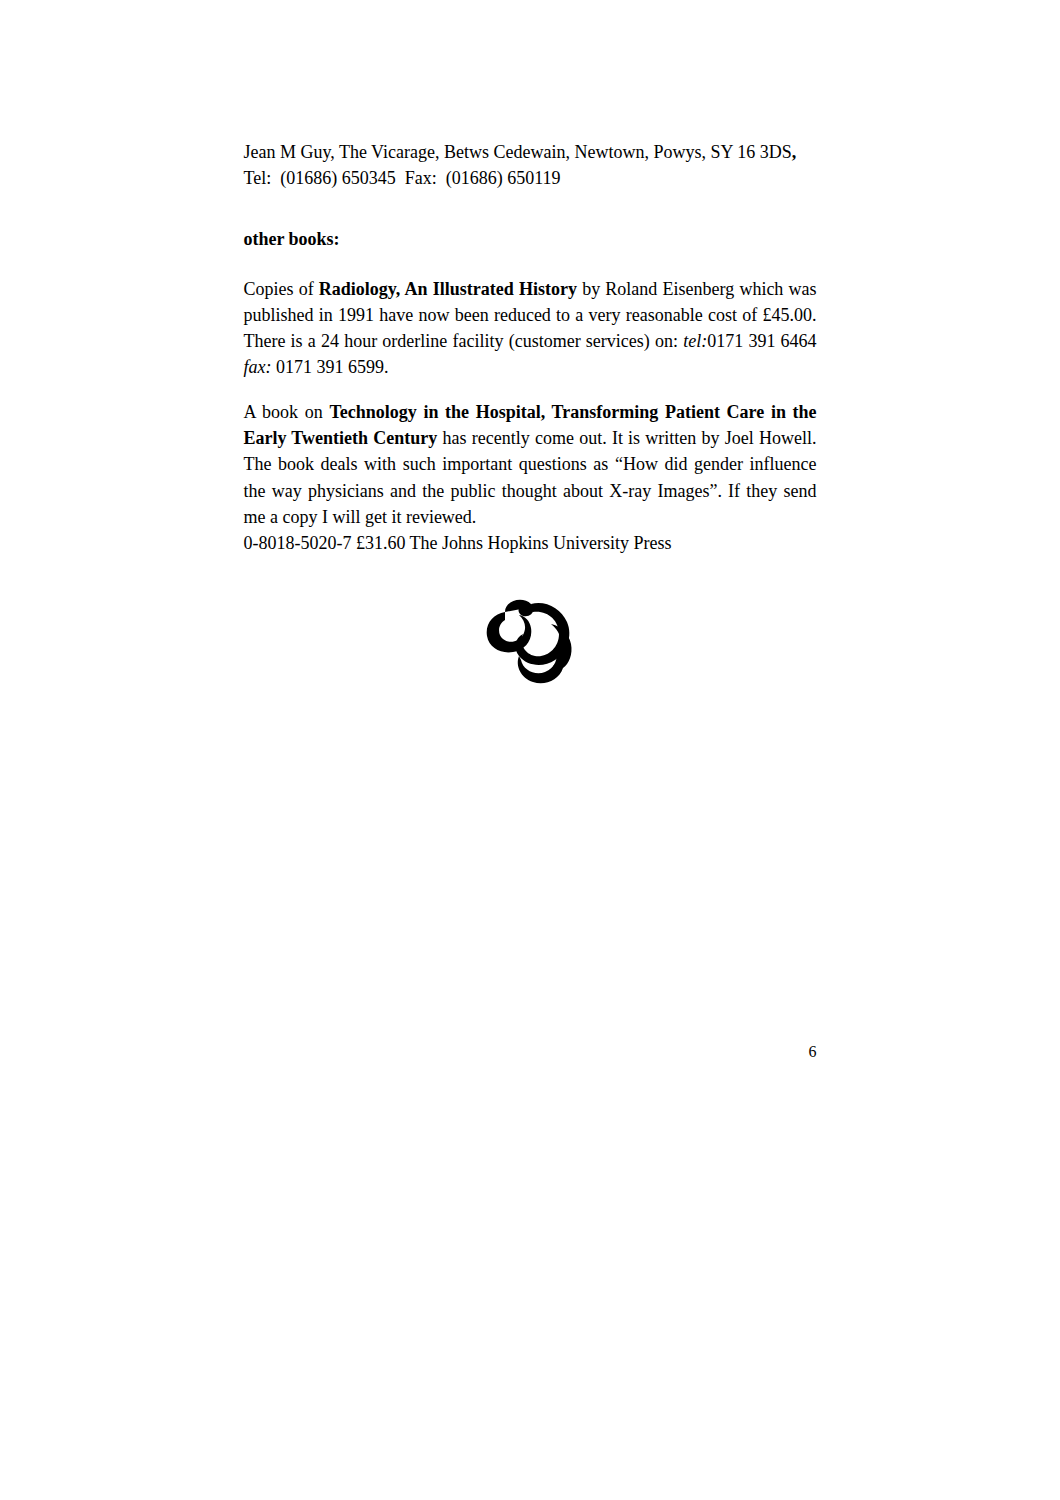Jean M Guy, The Vicarage, Betws Cedewain, Newtown, Powys, SY 16 3DS, Tel: (01686) 650345 Fax: (01686) 650119
other books:
Copies of Radiology, An Illustrated History by Roland Eisenberg which was published in 1991 have now been reduced to a very reasonable cost of £45.00. There is a 24 hour orderline facility (customer services) on: tel: 0171 391 6464 fax: 0171 391 6599.
A book on Technology in the Hospital, Transforming Patient Care in the Early Twentieth Century has recently come out. It is written by Joel Howell. The book deals with such important questions as “How did gender influence the way physicians and the public thought about X-ray Images”. If they send me a copy I will get it reviewed.
0-8018-5020-7 £31.60 The Johns Hopkins University Press
6